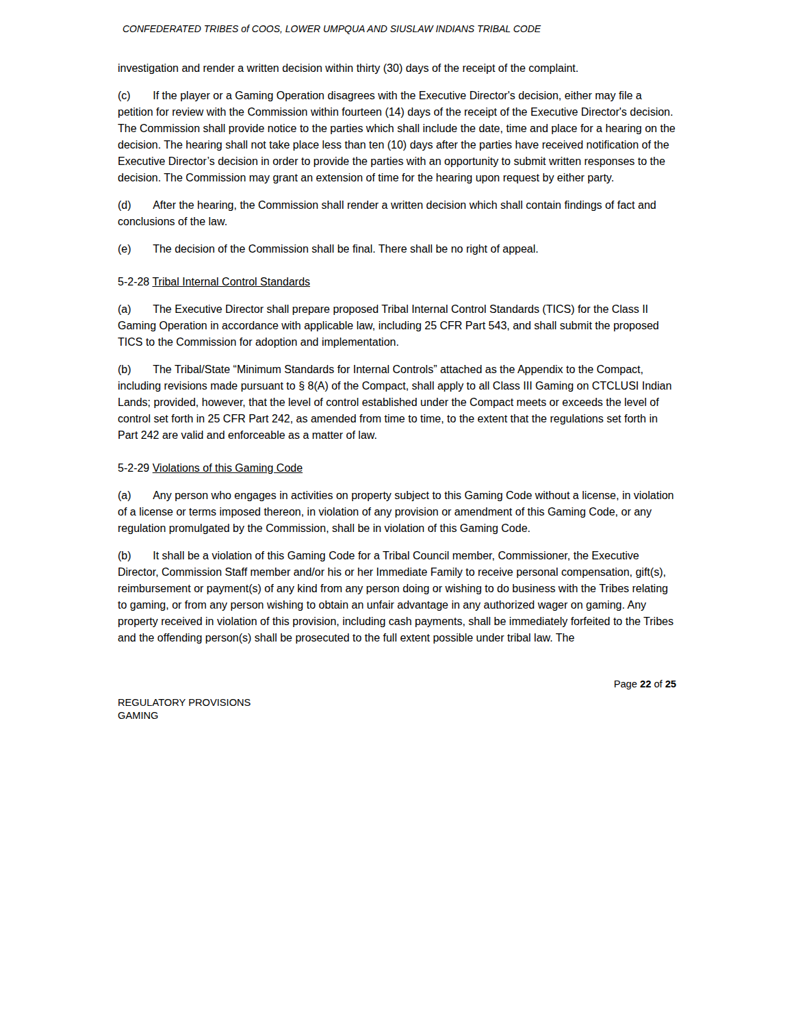CONFEDERATED TRIBES of COOS, LOWER UMPQUA AND SIUSLAW INDIANS TRIBAL CODE
investigation and render a written decision within thirty (30) days of the receipt of the complaint.
(c) If the player or a Gaming Operation disagrees with the Executive Director's decision, either may file a petition for review with the Commission within fourteen (14) days of the receipt of the Executive Director's decision. The Commission shall provide notice to the parties which shall include the date, time and place for a hearing on the decision. The hearing shall not take place less than ten (10) days after the parties have received notification of the Executive Director’s decision in order to provide the parties with an opportunity to submit written responses to the decision. The Commission may grant an extension of time for the hearing upon request by either party.
(d) After the hearing, the Commission shall render a written decision which shall contain findings of fact and conclusions of the law.
(e) The decision of the Commission shall be final. There shall be no right of appeal.
5-2-28 Tribal Internal Control Standards
(a) The Executive Director shall prepare proposed Tribal Internal Control Standards (TICS) for the Class II Gaming Operation in accordance with applicable law, including 25 CFR Part 543, and shall submit the proposed TICS to the Commission for adoption and implementation.
(b) The Tribal/State “Minimum Standards for Internal Controls” attached as the Appendix to the Compact, including revisions made pursuant to § 8(A) of the Compact, shall apply to all Class III Gaming on CTCLUSI Indian Lands; provided, however, that the level of control established under the Compact meets or exceeds the level of control set forth in 25 CFR Part 242, as amended from time to time, to the extent that the regulations set forth in Part 242 are valid and enforceable as a matter of law.
5-2-29 Violations of this Gaming Code
(a) Any person who engages in activities on property subject to this Gaming Code without a license, in violation of a license or terms imposed thereon, in violation of any provision or amendment of this Gaming Code, or any regulation promulgated by the Commission, shall be in violation of this Gaming Code.
(b) It shall be a violation of this Gaming Code for a Tribal Council member, Commissioner, the Executive Director, Commission Staff member and/or his or her Immediate Family to receive personal compensation, gift(s), reimbursement or payment(s) of any kind from any person doing or wishing to do business with the Tribes relating to gaming, or from any person wishing to obtain an unfair advantage in any authorized wager on gaming. Any property received in violation of this provision, including cash payments, shall be immediately forfeited to the Tribes and the offending person(s) shall be prosecuted to the full extent possible under tribal law. The
Page 22 of 25
REGULATORY PROVISIONS
GAMING